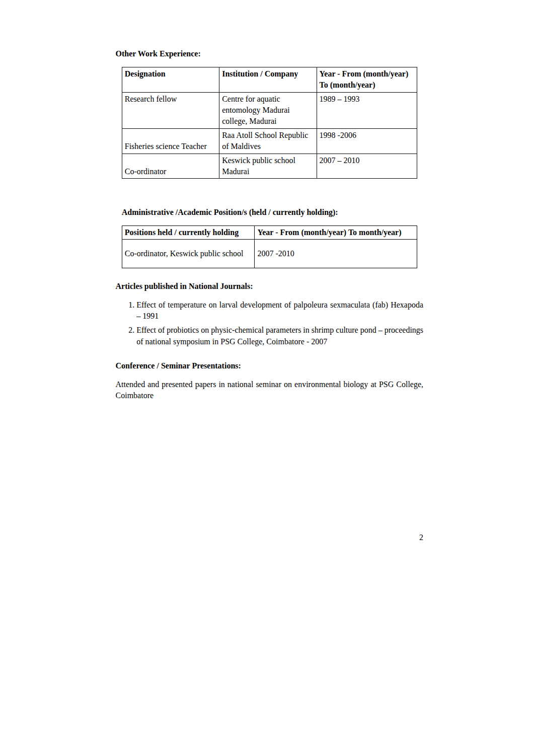Other Work Experience:
| Designation | Institution / Company | Year - From (month/year) To (month/year) |
| --- | --- | --- |
| Research fellow | Centre for aquatic entomology Madurai college, Madurai | 1989 – 1993 |
| Fisheries science Teacher | Raa Atoll School Republic of Maldives | 1998 -2006 |
| Co-ordinator | Keswick public school Madurai | 2007 – 2010 |
Administrative /Academic Position/s (held / currently holding):
| Positions held / currently holding | Year - From (month/year) To month/year) |
| --- | --- |
| Co-ordinator, Keswick public school | 2007 -2010 |
Articles published in National Journals:
Effect of temperature on larval development of palpoleura sexmaculata (fab) Hexapoda – 1991
Effect of probiotics on physic-chemical parameters in shrimp culture pond – proceedings of national symposium in PSG College, Coimbatore - 2007
Conference / Seminar Presentations:
Attended and presented papers in national seminar on environmental biology at PSG College, Coimbatore
2